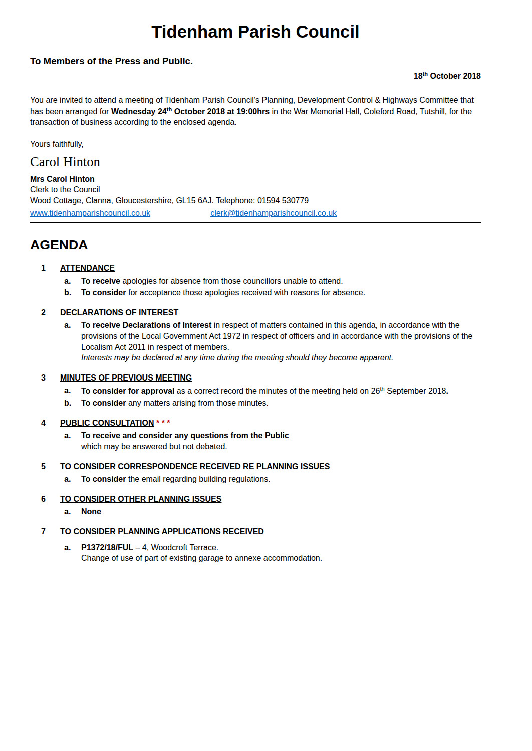Tidenham Parish Council
To Members of the Press and Public.
18th October 2018
You are invited to attend a meeting of Tidenham Parish Council’s Planning, Development Control & Highways Committee that has been arranged for Wednesday 24th October 2018 at 19:00hrs in the War Memorial Hall, Coleford Road, Tutshill, for the transaction of business according to the enclosed agenda.
Yours faithfully,
Carol Hinton
Mrs Carol Hinton
Clerk to the Council
Wood Cottage, Clanna, Gloucestershire, GL15 6AJ. Telephone: 01594 530779
www.tidenhamparishcouncil.co.uk clerk@tidenhamparishcouncil.co.uk
AGENDA
ATTENDANCE
To receive apologies for absence from those councillors unable to attend.
To consider for acceptance those apologies received with reasons for absence.
DECLARATIONS OF INTEREST
To receive Declarations of Interest in respect of matters contained in this agenda, in accordance with the provisions of the Local Government Act 1972 in respect of officers and in accordance with the provisions of the Localism Act 2011 in respect of members.
Interests may be declared at any time during the meeting should they become apparent.
MINUTES OF PREVIOUS MEETING
To consider for approval as a correct record the minutes of the meeting held on 26th September 2018.
To consider any matters arising from those minutes.
PUBLIC CONSULTATION * * *
To receive and consider any questions from the Public
which may be answered but not debated.
TO CONSIDER CORRESPONDENCE RECEIVED RE PLANNING ISSUES
To consider the email regarding building regulations.
TO CONSIDER OTHER PLANNING ISSUES
None
TO CONSIDER PLANNING APPLICATIONS RECEIVED
P1372/18/FUL – 4, Woodcroft Terrace.
Change of use of part of existing garage to annexe accommodation.